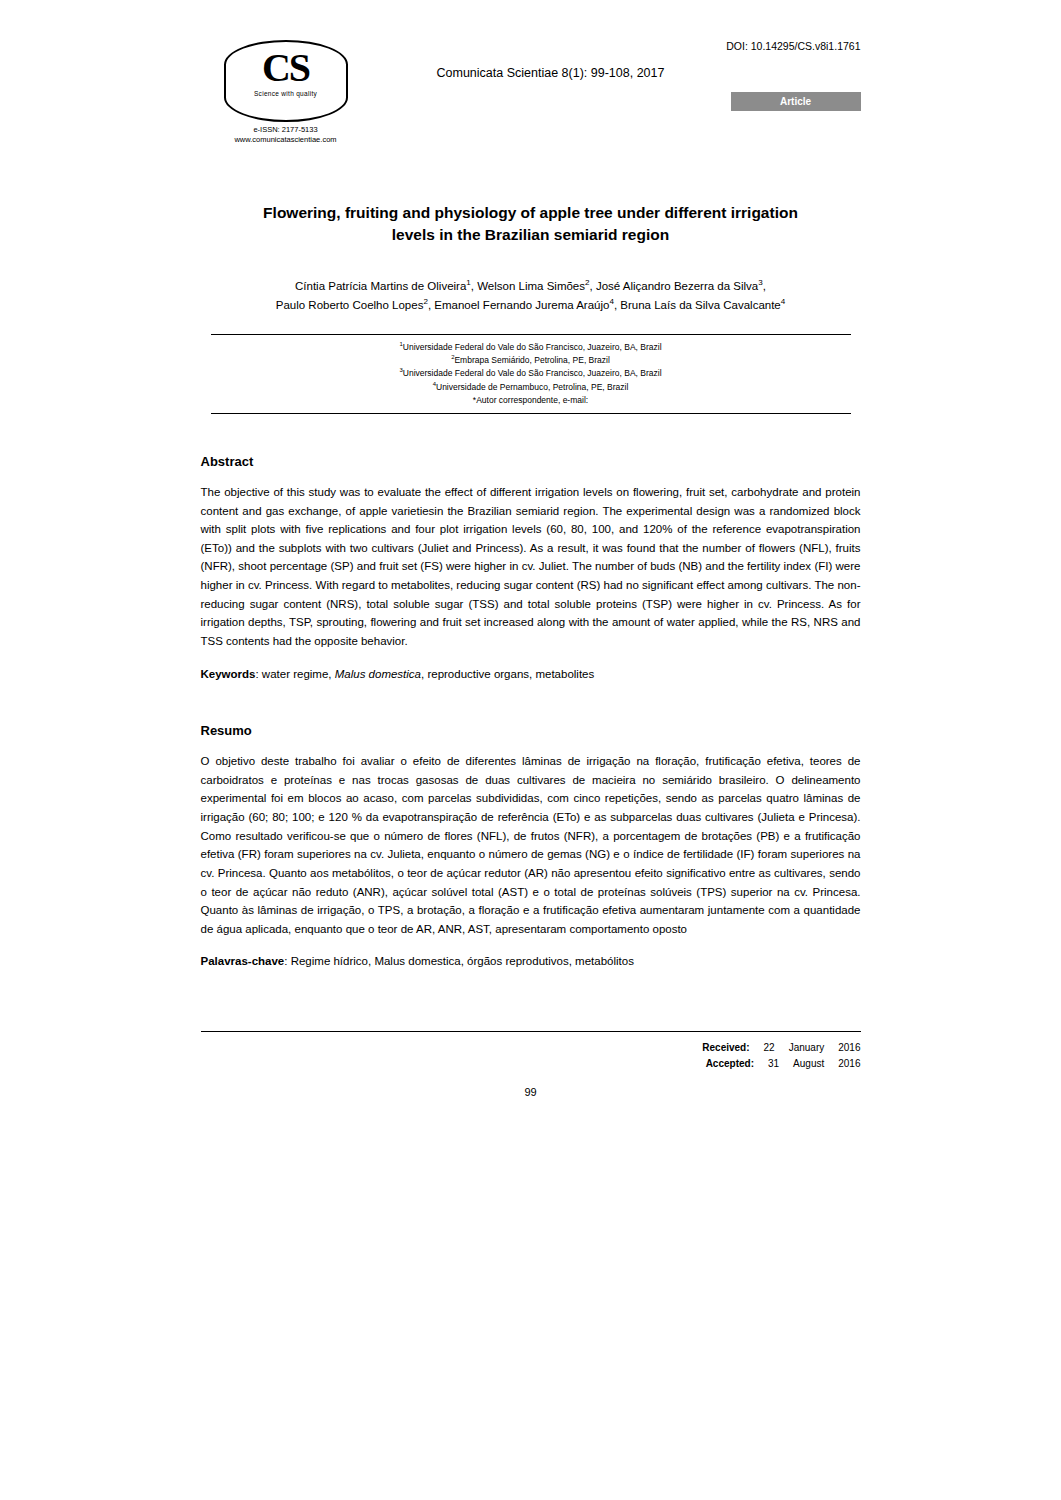CS
Science with quality
e-ISSN: 2177-5133
www.comunicatascientiae.com
DOI: 10.14295/CS.v8i1.1761
Comunicata Scientiae 8(1): 99-108, 2017
Article
Flowering, fruiting and physiology of apple tree under different irrigation
levels in the Brazilian semiarid region
Cíntia Patrícia Martins de Oliveira1, Welson Lima Simões2, José Aliçandro Bezerra da Silva3,
Paulo Roberto Coelho Lopes2, Emanoel Fernando Jurema Araújo4, Bruna Laís da Silva Cavalcante4
1Universidade Federal do Vale do São Francisco, Juazeiro, BA, Brazil
2Embrapa Semiárido, Petrolina, PE, Brazil
3Universidade Federal do Vale do São Francisco, Juazeiro, BA, Brazil
4Universidade de Pernambuco, Petrolina, PE, Brazil
*Autor correspondente, e-mail:
Abstract
The objective of this study was to evaluate the effect of different irrigation levels on flowering, fruit set, carbohydrate and protein content and gas exchange, of apple varietiesin the Brazilian semiarid region. The experimental design was a randomized block with split plots with five replications and four plot irrigation levels (60, 80, 100, and 120% of the reference evapotranspiration (ETo)) and the subplots with two cultivars (Juliet and Princess). As a result, it was found that the number of flowers (NFL), fruits (NFR), shoot percentage (SP) and fruit set (FS) were higher in cv. Juliet. The number of buds (NB) and the fertility index (FI) were higher in cv. Princess. With regard to metabolites, reducing sugar content (RS) had no significant effect among cultivars. The non-reducing sugar content (NRS), total soluble sugar (TSS) and total soluble proteins (TSP) were higher in cv. Princess. As for irrigation depths, TSP, sprouting, flowering and fruit set increased along with the amount of water applied, while the RS, NRS and TSS contents had the opposite behavior.
Keywords: water regime, Malus domestica, reproductive organs, metabolites
Resumo
O objetivo deste trabalho foi avaliar o efeito de diferentes lâminas de irrigação na floração, frutificação efetiva, teores de carboidratos e proteínas e nas trocas gasosas de duas cultivares de macieira no semiárido brasileiro. O delineamento experimental foi em blocos ao acaso, com parcelas subdivididas, com cinco repetições, sendo as parcelas quatro lâminas de irrigação (60; 80; 100; e 120 % da evapotranspiração de referência (ETo) e as subparcelas duas cultivares (Julieta e Princesa). Como resultado verificou-se que o número de flores (NFL), de frutos (NFR), a porcentagem de brotações (PB) e a frutificação efetiva (FR) foram superiores na cv. Julieta, enquanto o número de gemas (NG) e o índice de fertilidade (IF) foram superiores na cv. Princesa. Quanto aos metabólitos, o teor de açúcar redutor (AR) não apresentou efeito significativo entre as cultivares, sendo o teor de açúcar não reduto (ANR), açúcar solúvel total (AST) e o total de proteínas solúveis (TPS) superior na cv. Princesa. Quanto às lâminas de irrigação, o TPS, a brotação, a floração e a frutificação efetiva aumentaram juntamente com a quantidade de água aplicada, enquanto que o teor de AR, ANR, AST, apresentaram comportamento oposto
Palavras-chave: Regime hídrico, Malus domestica, órgãos reprodutivos, metabólitos
Received: 22 January 2016
Accepted: 31 August 2016
99